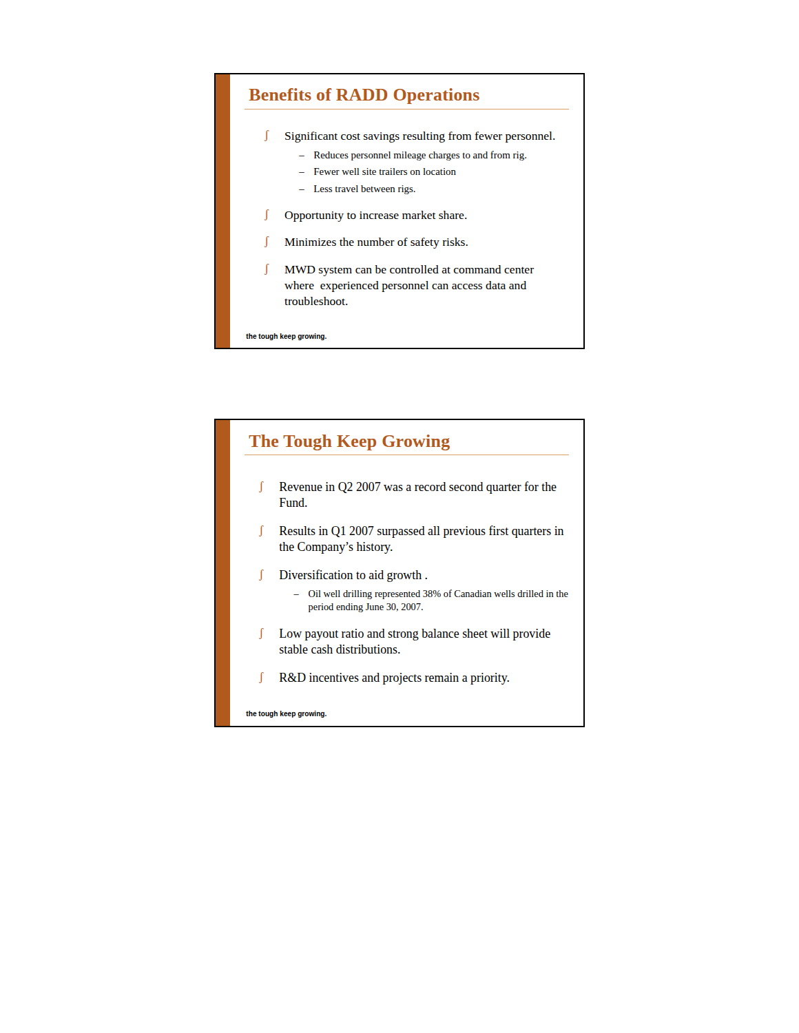Benefits of RADD Operations
Significant cost savings resulting from fewer personnel.
Reduces personnel mileage charges to and from rig.
Fewer well site trailers on location
Less travel between rigs.
Opportunity to increase market share.
Minimizes the number of safety risks.
MWD system can be controlled at command center where experienced personnel can access data and troubleshoot.
the tough keep growing.
The Tough Keep Growing
Revenue in Q2 2007 was a record second quarter for the Fund.
Results in Q1 2007 surpassed all previous first quarters in the Company’s history.
Diversification to aid growth .
Oil well drilling represented 38% of Canadian wells drilled in the period ending June 30, 2007.
Low payout ratio and strong balance sheet will provide stable cash distributions.
R&D incentives and projects remain a priority.
the tough keep growing.